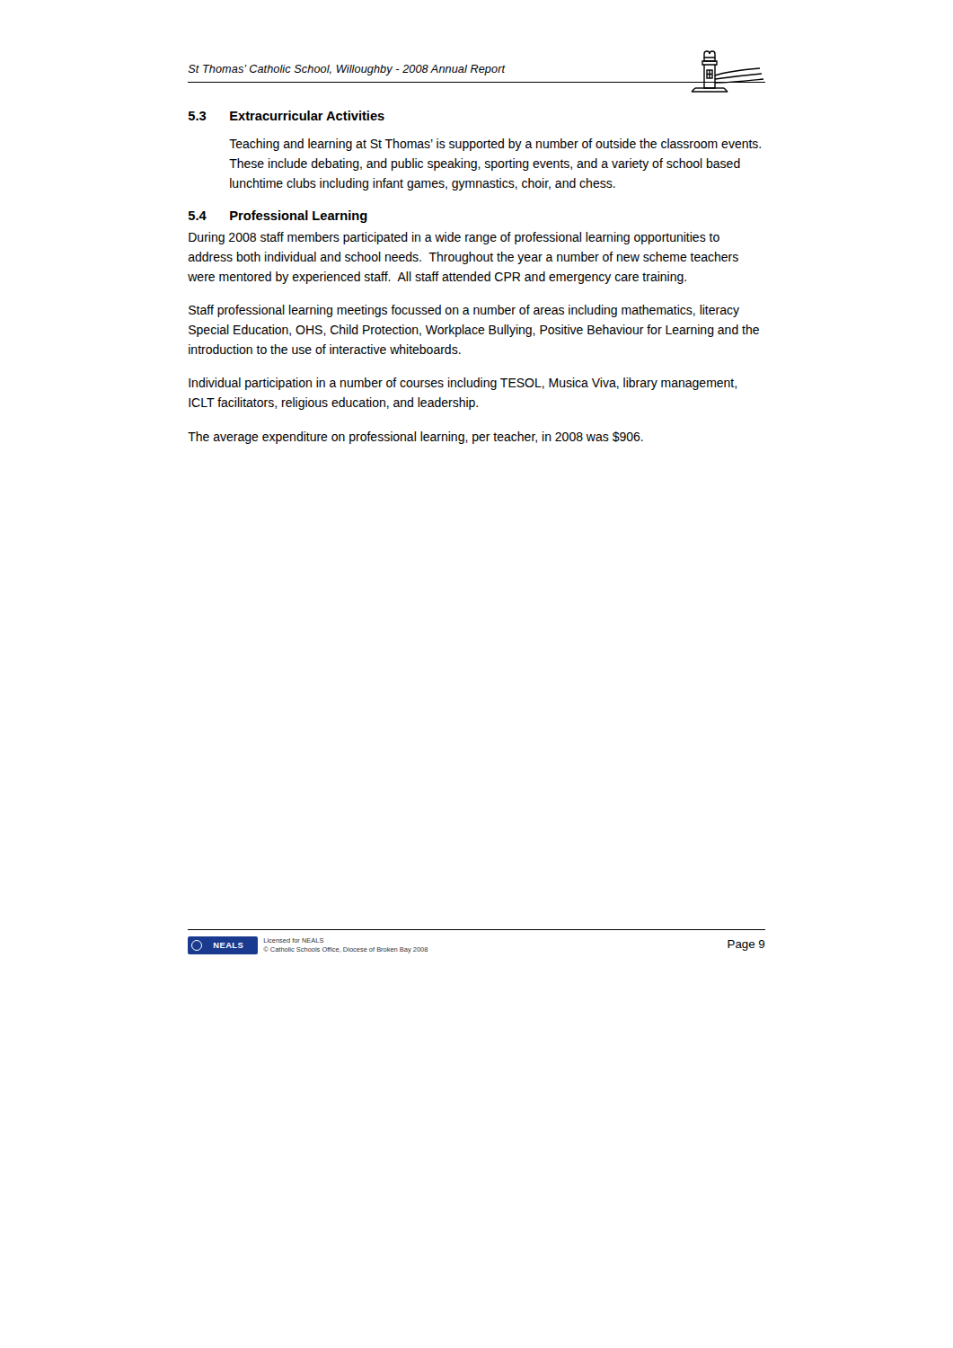St Thomas’ Catholic School, Willoughby - 2008 Annual Report
5.3 Extracurricular Activities
Teaching and learning at St Thomas’ is supported by a number of outside the classroom events. These include debating, and public speaking, sporting events, and a variety of school based lunchtime clubs including infant games, gymnastics, choir, and chess.
5.4 Professional Learning
During 2008 staff members participated in a wide range of professional learning opportunities to address both individual and school needs. Throughout the year a number of new scheme teachers were mentored by experienced staff. All staff attended CPR and emergency care training.
Staff professional learning meetings focussed on a number of areas including mathematics, literacy Special Education, OHS, Child Protection, Workplace Bullying, Positive Behaviour for Learning and the introduction to the use of interactive whiteboards.
Individual participation in a number of courses including TESOL, Musica Viva, library management, ICLT facilitators, religious education, and leadership.
The average expenditure on professional learning, per teacher, in 2008 was $906.
NEALS
Licensed for NEALS
© Catholic Schools Office, Diocese of Broken Bay 2008
Page 9